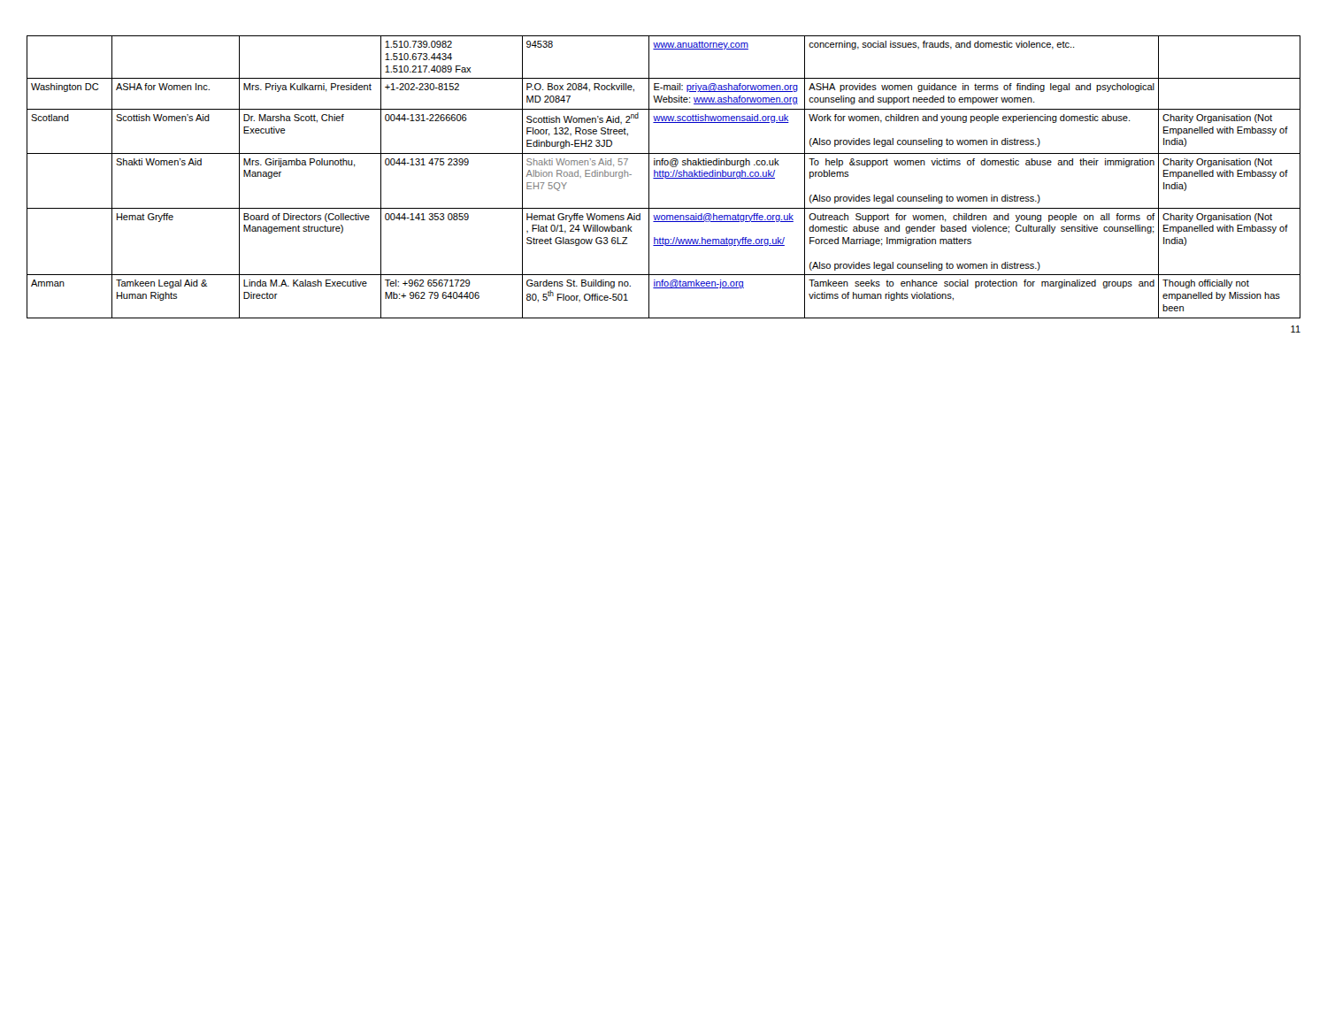| | | | 1.510.739.0982 1.510.673.4434 1.510.217.4089 Fax | 94538 | www.anuattorney.com | concerning, social issues, frauds, and domestic violence, etc.. | |
| Washington DC | ASHA for Women Inc. | Mrs. Priya Kulkarni, President | +1-202-230-8152 | P.O. Box 2084, Rockville, MD 20847 | E-mail: priya@ashaforwomen.org Website: www.ashaforwomen.org | ASHA provides women guidance in terms of finding legal and psychological counseling and support needed to empower women. | |
| Scotland | Scottish Women’s Aid | Dr. Marsha Scott, Chief Executive | 0044-131-2266606 | Scottish Women’s Aid, 2 nd Floor, 132, Rose Street, Edinburgh-EH2 3JD | www.scottishwomensaid.org.uk | Work for women, children and young people experiencing domestic abuse. (Also provides legal counseling to women in distress.) | Charity Organisation (Not Empanelled with Embassy of India) |
| | Shakti Women’s Aid | Mrs. Girijamba Polunothu, Manager | 0044-131 475 2399 | Shakti Women’s Aid, 57 Albion Road, Edinburgh-EH7 5QY | info@ shaktiedinburgh .co.uk http://shaktiedinburgh.co.uk/ | To help &support women victims of domestic abuse and their immigration problems (Also provides legal counseling to women in distress.) | Charity Organisation (Not Empanelled with Embassy of India) |
| | Hemat Gryffe | Board of Directors (Collective Management structure) | 0044-141 353 0859 | Hemat Gryffe Womens Aid , Flat 0/1, 24 Willowbank Street Glasgow G3 6LZ | womensaid@hematgryffe.org.uk http://www.hematgryffe.org.uk/ | Outreach Support for women, children and young people on all forms of domestic abuse and gender based violence; Culturally sensitive counselling; Forced Marriage; Immigration matters (Also provides legal counseling to women in distress.) | Charity Organisation (Not Empanelled with Embassy of India) |
| Amman | Tamkeen Legal Aid & Human Rights | Linda M.A. Kalash Executive Director | Tel: +962 65671729 Mb:+ 962 79 6404406 | Gardens St. Building no. 80, 5 th Floor, Office-501 | info@tamkeen-jo.org | Tamkeen seeks to enhance social protection for marginalized groups and victims of human rights violations, | Though officially not empanelled by Mission has been |
11